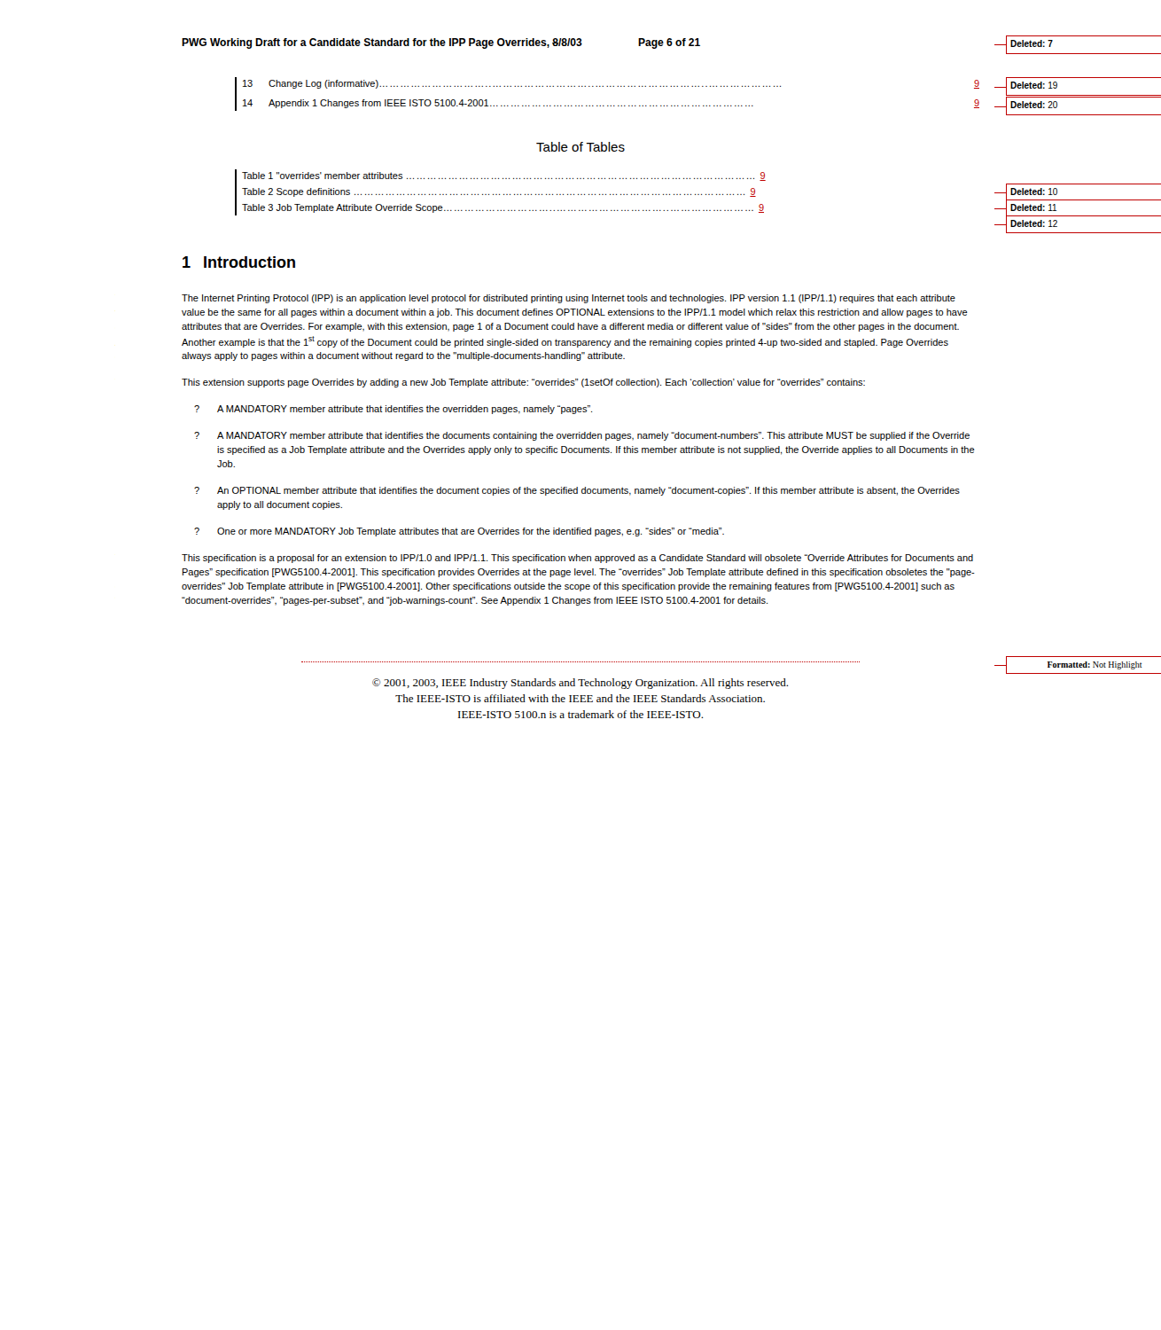PWG Working Draft for a Candidate Standard for the IPP Page Overrides, 8/8/03 Page 6 of 21
Deleted: 7
13 Change Log (informative)…………………………..………………………..…………………………..………………… 9
Deleted: 19
14 Appendix 1 Changes from IEEE ISTO 5100.4-2001………………………………………………………………… 9
Deleted: 20
Table of Tables
Table 1 "overrides' member attributes ………………………………………………………………………………………9
Deleted: 10
Table 2 Scope definitions …………………………………………………………………………………………………9
Deleted: 11
Table 3 Job Template Attribute Override Scope…………………………..…………………………..……………………9
Deleted: 12
1 Introduction
The Internet Printing Protocol (IPP) is an application level protocol for distributed printing using Internet tools and technologies. IPP version 1.1 (IPP/1.1) requires that each attribute value be the same for all pages within a document within a job. This document defines OPTIONAL extensions to the IPP/1.1 model which relax this restriction and allow pages to have attributes that are Overrides. For example, with this extension, page 1 of a Document could have a different media or different value of "sides" from the other pages in the document. Another example is that the 1st copy of the Document could be printed single-sided on transparency and the remaining copies printed 4-up two-sided and stapled. Page Overrides always apply to pages within a document without regard to the "multiple-documents-handling" attribute.
This extension supports page Overrides by adding a new Job Template attribute: “overrides” (1setOf collection). Each ‘collection’ value for “overrides” contains:
A MANDATORY member attribute that identifies the overridden pages, namely “pages”.
A MANDATORY member attribute that identifies the documents containing the overridden pages, namely “document-numbers”. This attribute MUST be supplied if the Override is specified as a Job Template attribute and the Overrides apply only to specific Documents. If this member attribute is not supplied, the Override applies to all Documents in the Job.
An OPTIONAL member attribute that identifies the document copies of the specified documents, namely “document-copies”. If this member attribute is absent, the Overrides apply to all document copies.
One or more MANDATORY Job Template attributes that are Overrides for the identified pages, e.g. “sides” or “media”.
This specification is a proposal for an extension to IPP/1.0 and IPP/1.1. This specification when approved as a Candidate Standard will obsolete “Override Attributes for Documents and Pages” specification [PWG5100.4-2001]. This specification provides Overrides at the page level. The “overrides” Job Template attribute defined in this specification obsoletes the "page-overrides" Job Template attribute in [PWG5100.4-2001]. Other specifications outside the scope of this specification provide the remaining features from [PWG5100.4-2001] such as “document-overrides”, “pages-per-subset”, and “job-warnings-count”. See Appendix 1 Changes from IEEE ISTO 5100.4-2001 for details.
Formatted: Not Highlight
© 2001, 2003, IEEE Industry Standards and Technology Organization. All rights reserved.
The IEEE-ISTO is affiliated with the IEEE and the IEEE Standards Association.
IEEE-ISTO 5100.n is a trademark of the IEEE-ISTO.